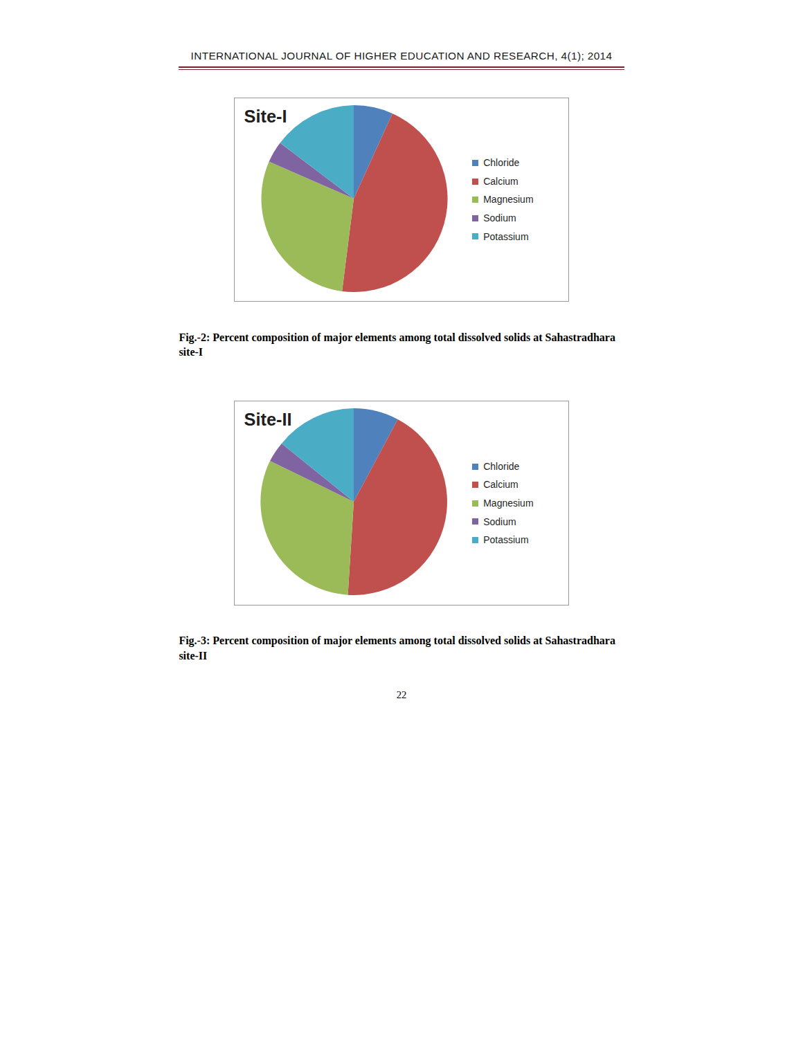INTERNATIONAL JOURNAL OF HIGHER EDUCATION AND RESEARCH, 4(1); 2014
Site-I
Chloride
Calcium
Magnesium
Sodium
Potassium
Fig.-2: Percent composition of major elements among total dissolved solids at Sahastradhara site-I
Site-II
Chloride
Calcium
Magnesium
Sodium
Potassium
Fig.-3: Percent composition of major elements among total dissolved solids at Sahastradhara site-II
22